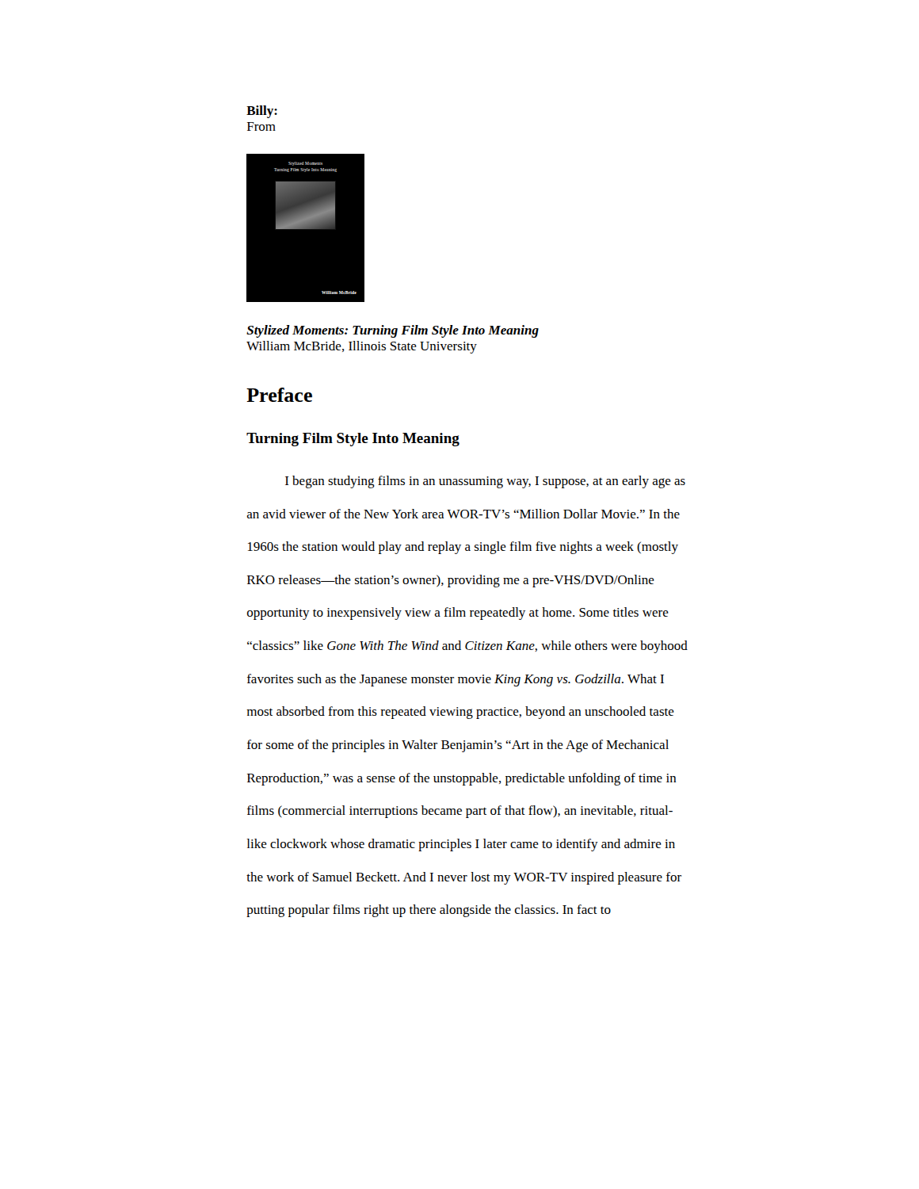Billy:
From
Stylized Moments
Turning Film Style Into Meaning
William McBride
Stylized Moments: Turning Film Style Into Meaning
William McBride, Illinois State University
Preface
Turning Film Style Into Meaning
I began studying films in an unassuming way, I suppose, at an early age as an avid viewer of the New York area WOR-TV’s “Million Dollar Movie.” In the 1960s the station would play and replay a single film five nights a week (mostly RKO releases—the station’s owner), providing me a pre-VHS/DVD/Online opportunity to inexpensively view a film repeatedly at home. Some titles were “classics” like Gone With The Wind and Citizen Kane, while others were boyhood favorites such as the Japanese monster movie King Kong vs. Godzilla. What I most absorbed from this repeated viewing practice, beyond an unschooled taste for some of the principles in Walter Benjamin’s “Art in the Age of Mechanical Reproduction,” was a sense of the unstoppable, predictable unfolding of time in films (commercial interruptions became part of that flow), an inevitable, ritual-like clockwork whose dramatic principles I later came to identify and admire in the work of Samuel Beckett. And I never lost my WOR-TV inspired pleasure for putting popular films right up there alongside the classics. In fact to